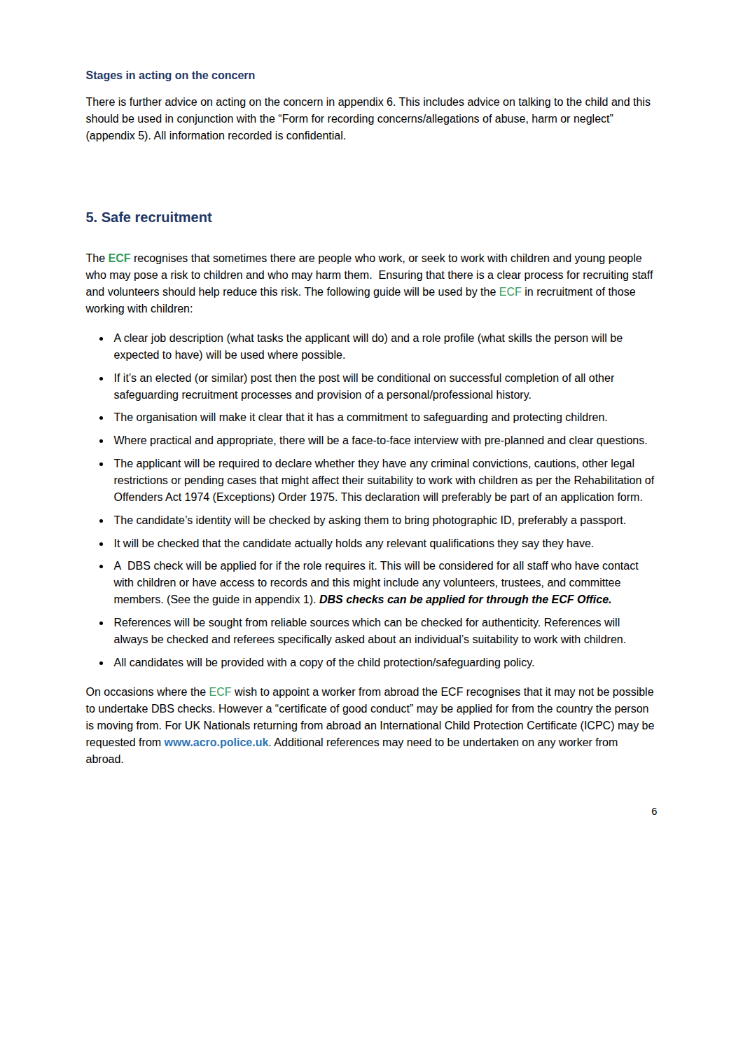Stages in acting on the concern
There is further advice on acting on the concern in appendix 6. This includes advice on talking to the child and this should be used in conjunction with the “Form for recording concerns/allegations of abuse, harm or neglect” (appendix 5). All information recorded is confidential.
5. Safe recruitment
The ECF recognises that sometimes there are people who work, or seek to work with children and young people who may pose a risk to children and who may harm them. Ensuring that there is a clear process for recruiting staff and volunteers should help reduce this risk. The following guide will be used by the ECF in recruitment of those working with children:
A clear job description (what tasks the applicant will do) and a role profile (what skills the person will be expected to have) will be used where possible.
If it’s an elected (or similar) post then the post will be conditional on successful completion of all other safeguarding recruitment processes and provision of a personal/professional history.
The organisation will make it clear that it has a commitment to safeguarding and protecting children.
Where practical and appropriate, there will be a face-to-face interview with pre-planned and clear questions.
The applicant will be required to declare whether they have any criminal convictions, cautions, other legal restrictions or pending cases that might affect their suitability to work with children as per the Rehabilitation of Offenders Act 1974 (Exceptions) Order 1975. This declaration will preferably be part of an application form.
The candidate’s identity will be checked by asking them to bring photographic ID, preferably a passport.
It will be checked that the candidate actually holds any relevant qualifications they say they have.
A DBS check will be applied for if the role requires it. This will be considered for all staff who have contact with children or have access to records and this might include any volunteers, trustees, and committee members. (See the guide in appendix 1). DBS checks can be applied for through the ECF Office.
References will be sought from reliable sources which can be checked for authenticity. References will always be checked and referees specifically asked about an individual’s suitability to work with children.
All candidates will be provided with a copy of the child protection/safeguarding policy.
On occasions where the ECF wish to appoint a worker from abroad the ECF recognises that it may not be possible to undertake DBS checks. However a “certificate of good conduct” may be applied for from the country the person is moving from. For UK Nationals returning from abroad an International Child Protection Certificate (ICPC) may be requested from www.acro.police.uk. Additional references may need to be undertaken on any worker from abroad.
6